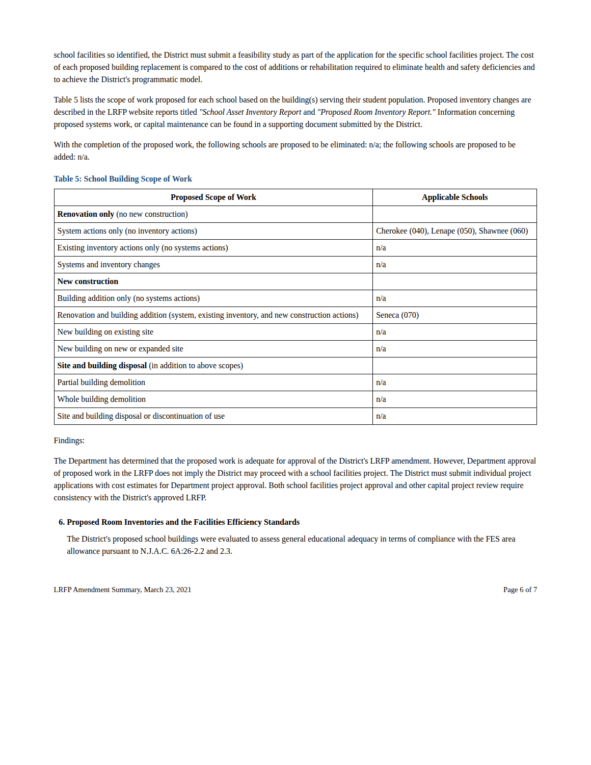school facilities so identified, the District must submit a feasibility study as part of the application for the specific school facilities project. The cost of each proposed building replacement is compared to the cost of additions or rehabilitation required to eliminate health and safety deficiencies and to achieve the District's programmatic model.
Table 5 lists the scope of work proposed for each school based on the building(s) serving their student population. Proposed inventory changes are described in the LRFP website reports titled "School Asset Inventory Report and "Proposed Room Inventory Report." Information concerning proposed systems work, or capital maintenance can be found in a supporting document submitted by the District.
With the completion of the proposed work, the following schools are proposed to be eliminated: n/a; the following schools are proposed to be added: n/a.
Table 5: School Building Scope of Work
| Proposed Scope of Work | Applicable Schools |
| --- | --- |
| Renovation only (no new construction) | |
| System actions only (no inventory actions) | Cherokee (040), Lenape (050), Shawnee (060) |
| Existing inventory actions only (no systems actions) | n/a |
| Systems and inventory changes | n/a |
| New construction | |
| Building addition only (no systems actions) | n/a |
| Renovation and building addition (system, existing inventory, and new construction actions) | Seneca (070) |
| New building on existing site | n/a |
| New building on new or expanded site | n/a |
| Site and building disposal (in addition to above scopes) | |
| Partial building demolition | n/a |
| Whole building demolition | n/a |
| Site and building disposal or discontinuation of use | n/a |
Findings:
The Department has determined that the proposed work is adequate for approval of the District's LRFP amendment. However, Department approval of proposed work in the LRFP does not imply the District may proceed with a school facilities project. The District must submit individual project applications with cost estimates for Department project approval. Both school facilities project approval and other capital project review require consistency with the District's approved LRFP.
Proposed Room Inventories and the Facilities Efficiency Standards
The District's proposed school buildings were evaluated to assess general educational adequacy in terms of compliance with the FES area allowance pursuant to N.J.A.C. 6A:26-2.2 and 2.3.
LRFP Amendment Summary, March 23, 2021 Page 6 of 7